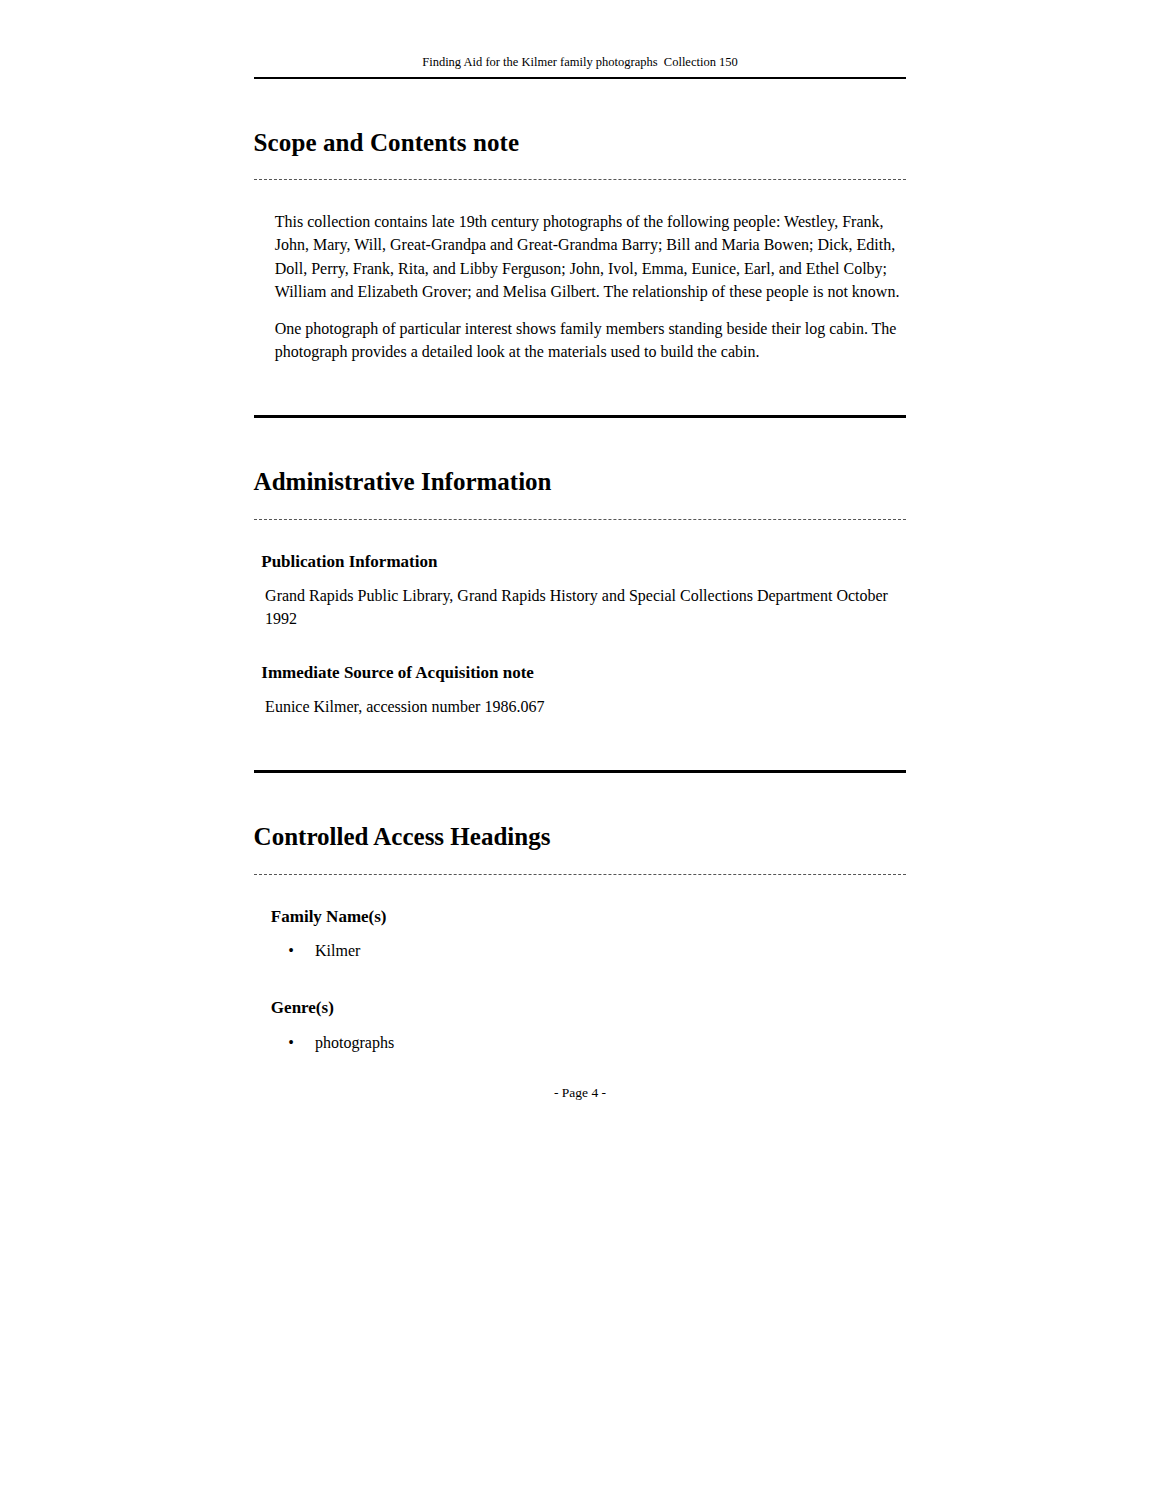Finding Aid for the Kilmer family photographs Collection 150
Scope and Contents note
This collection contains late 19th century photographs of the following people: Westley, Frank, John, Mary, Will, Great-Grandpa and Great-Grandma Barry; Bill and Maria Bowen; Dick, Edith, Doll, Perry, Frank, Rita, and Libby Ferguson; John, Ivol, Emma, Eunice, Earl, and Ethel Colby; William and Elizabeth Grover; and Melisa Gilbert. The relationship of these people is not known.
One photograph of particular interest shows family members standing beside their log cabin. The photograph provides a detailed look at the materials used to build the cabin.
Administrative Information
Publication Information
Grand Rapids Public Library, Grand Rapids History and Special Collections Department October 1992
Immediate Source of Acquisition note
Eunice Kilmer, accession number 1986.067
Controlled Access Headings
Family Name(s)
Kilmer
Genre(s)
photographs
- Page 4 -